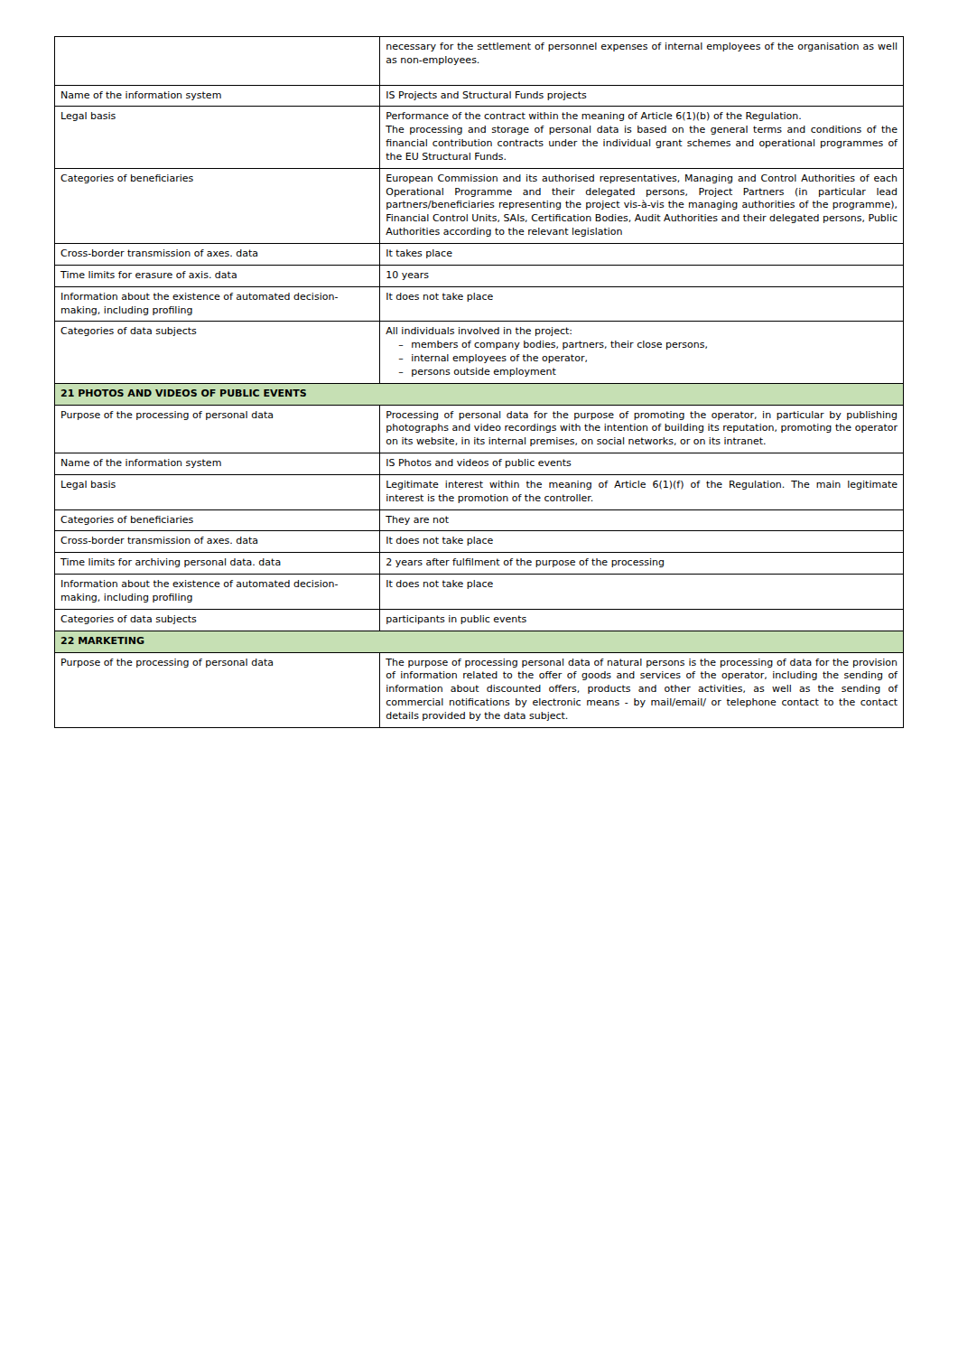| | necessary for the settlement of personnel expenses of internal employees of the organisation as well as non-employees. |
| Name of the information system | IS Projects and Structural Funds projects |
| Legal basis | Performance of the contract within the meaning of Article 6(1)(b) of the Regulation. The processing and storage of personal data is based on the general terms and conditions of the financial contribution contracts under the individual grant schemes and operational programmes of the EU Structural Funds. |
| Categories of beneficiaries | European Commission and its authorised representatives, Managing and Control Authorities of each Operational Programme and their delegated persons, Project Partners (in particular lead partners/beneficiaries representing the project vis-à-vis the managing authorities of the programme), Financial Control Units, SAIs, Certification Bodies, Audit Authorities and their delegated persons, Public Authorities according to the relevant legislation |
| Cross-border transmission of axes. data | It takes place |
| Time limits for erasure of axis. data | 10 years |
| Information about the existence of automated decision-making, including profiling | It does not take place |
| Categories of data subjects | All individuals involved in the project: members of company bodies, partners, their close persons, internal employees of the operator, persons outside employment |
| 21 PHOTOS AND VIDEOS OF PUBLIC EVENTS |
| Purpose of the processing of personal data | Processing of personal data for the purpose of promoting the operator, in particular by publishing photographs and video recordings with the intention of building its reputation, promoting the operator on its website, in its internal premises, on social networks, or on its intranet. |
| Name of the information system | IS Photos and videos of public events |
| Legal basis | Legitimate interest within the meaning of Article 6(1)(f) of the Regulation. The main legitimate interest is the promotion of the controller. |
| Categories of beneficiaries | They are not |
| Cross-border transmission of axes. data | It does not take place |
| Time limits for archiving personal data. data | 2 years after fulfilment of the purpose of the processing |
| Information about the existence of automated decision-making, including profiling | It does not take place |
| Categories of data subjects | participants in public events |
| 22 MARKETING |
| Purpose of the processing of personal data | The purpose of processing personal data of natural persons is the processing of data for the provision of information related to the offer of goods and services of the operator, including the sending of information about discounted offers, products and other activities, as well as the sending of commercial notifications by electronic means - by mail/email/ or telephone contact to the contact details provided by the data subject. |